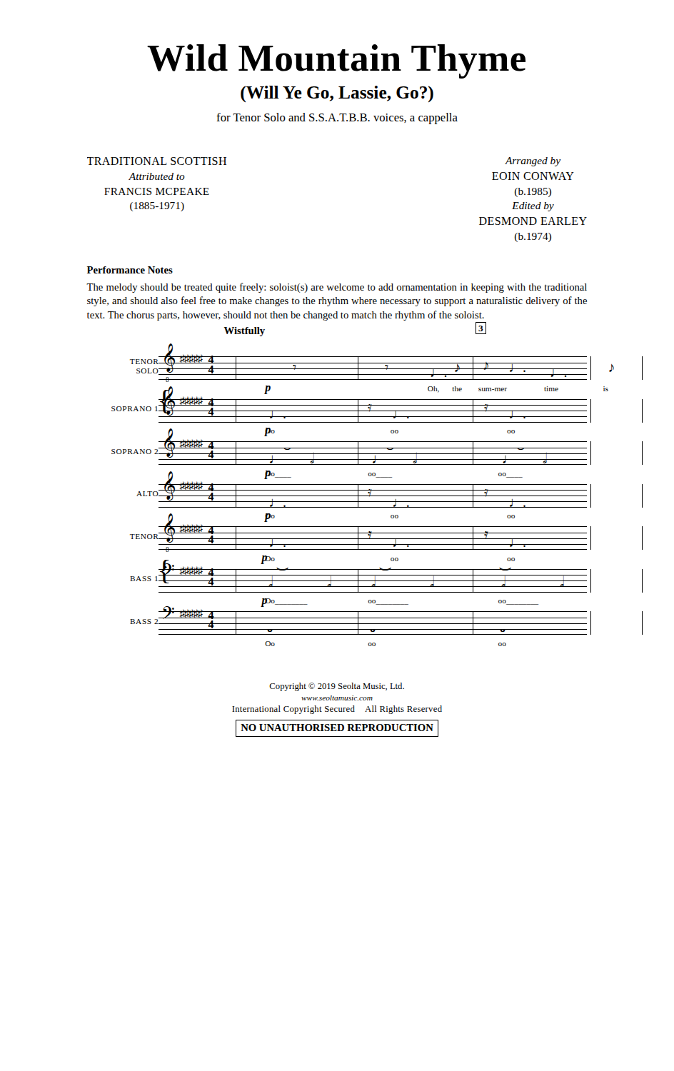Wild Mountain Thyme
(Will Ye Go, Lassie, Go?)
for Tenor Solo and S.S.A.T.B.B. voices, a cappella
TRADITIONAL SCOTTISH
Attributed to
FRANCIS MCPEAKE
(1885-1971)
Arranged by
EOIN CONWAY
(b.1985)
Edited by
DESMOND EARLEY
(b.1974)
Performance Notes
The melody should be treated quite freely: soloist(s) are welcome to add ornamentation in keeping with the traditional style, and should also feel free to make changes to the rhythm where necessary to support a naturalistic delivery of the text. The chorus parts, however, should not then be changed to match the rhythm of the soloist.
| TENOR SOLO | Wistfully 3 𝄞 8 ♯♯♯♯♯ 4 4 𝄾 𝄾 ♩. ♪ ♪ ♩. ♩. ♪ Oh, the sum-mer time is |
| SOPRANO 1 | { 𝄞 ♯♯♯♯♯ 4 4 p ♩. 𝄿 ♩. 𝄿 ♩. Oo oo oo |
| SOPRANO 2 | 𝄞 ♯♯♯♯♯ 4 4 p ♩ ⌣ 𝅗𝅥 ♩ ⌣ 𝅗𝅥 ♩ ⌣ 𝅗𝅥 Oo____ oo____ oo____ |
| ALTO | 𝄞 ♯♯♯♯♯ 4 4 p ♩. 𝄿 ♩. 𝄿 ♩. Oo oo oo |
| TENOR | 𝄞 8 ♯♯♯♯♯ 4 4 p ♩. 𝄿 ♩. 𝄿 ♩. Oo oo oo |
| BASS 1 | { 𝄢 ♯♯♯♯♯ 4 4 p ⌣ ⌣ ⌣ 𝅗𝅥 𝅗𝅥 𝅗𝅥 𝅗𝅥 𝅗𝅥 𝅗𝅥 Oo________ oo________ oo________ |
| BASS 2 | 𝄢 ♯♯♯♯♯ 4 4 p 𝅝 𝅝 𝅝 Oo oo oo |
Copyright © 2019 Seolta Music, Ltd.
www.seoltamusic.com
International Copyright Secured All Rights Reserved
NO UNAUTHORISED REPRODUCTION